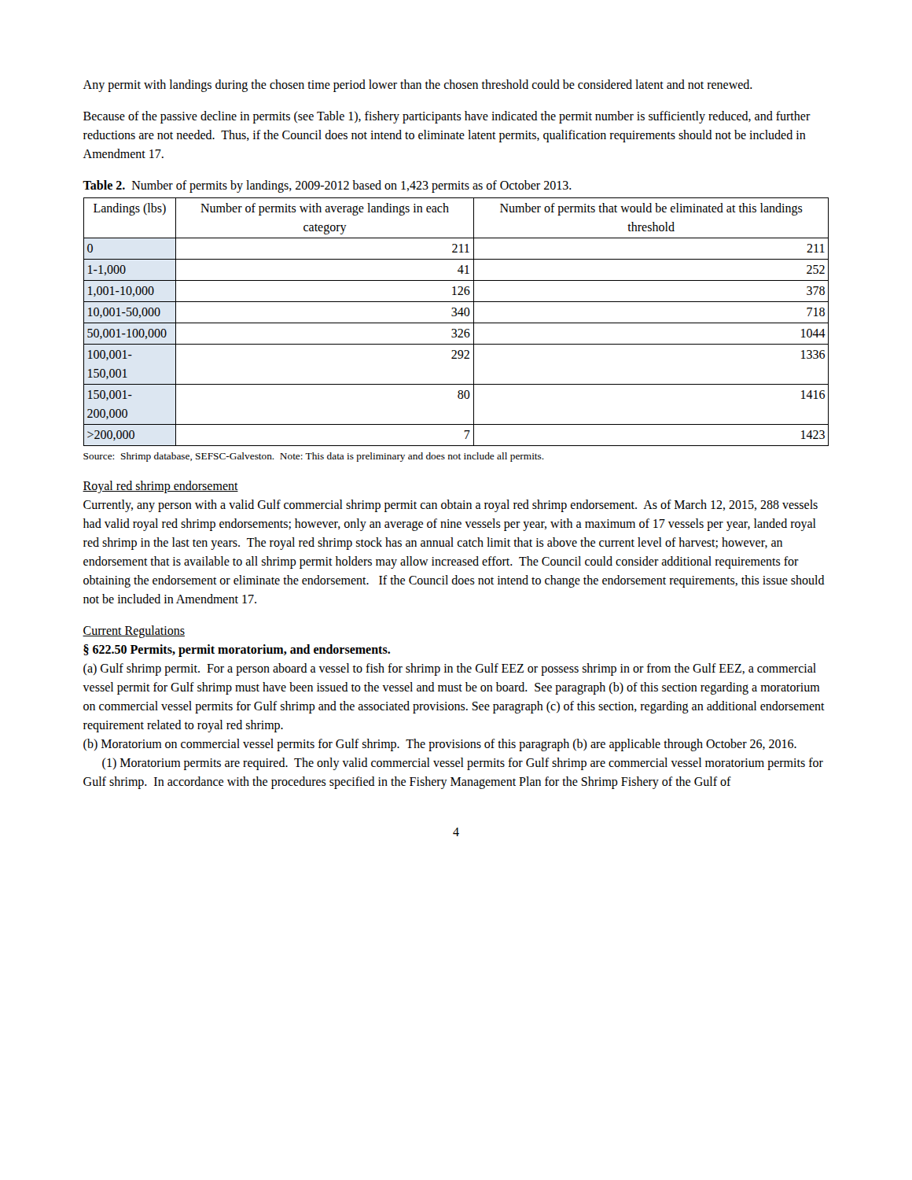Any permit with landings during the chosen time period lower than the chosen threshold could be considered latent and not renewed.
Because of the passive decline in permits (see Table 1), fishery participants have indicated the permit number is sufficiently reduced, and further reductions are not needed. Thus, if the Council does not intend to eliminate latent permits, qualification requirements should not be included in Amendment 17.
Table 2. Number of permits by landings, 2009-2012 based on 1,423 permits as of October 2013.
| Landings (lbs) | Number of permits with average landings in each category | Number of permits that would be eliminated at this landings threshold |
| --- | --- | --- |
| 0 | 211 | 211 |
| 1-1,000 | 41 | 252 |
| 1,001-10,000 | 126 | 378 |
| 10,001-50,000 | 340 | 718 |
| 50,001-100,000 | 326 | 1044 |
| 100,001-150,001 | 292 | 1336 |
| 150,001-200,000 | 80 | 1416 |
| >200,000 | 7 | 1423 |
Source: Shrimp database, SEFSC-Galveston. Note: This data is preliminary and does not include all permits.
Royal red shrimp endorsement
Currently, any person with a valid Gulf commercial shrimp permit can obtain a royal red shrimp endorsement. As of March 12, 2015, 288 vessels had valid royal red shrimp endorsements; however, only an average of nine vessels per year, with a maximum of 17 vessels per year, landed royal red shrimp in the last ten years. The royal red shrimp stock has an annual catch limit that is above the current level of harvest; however, an endorsement that is available to all shrimp permit holders may allow increased effort. The Council could consider additional requirements for obtaining the endorsement or eliminate the endorsement. If the Council does not intend to change the endorsement requirements, this issue should not be included in Amendment 17.
Current Regulations
§ 622.50 Permits, permit moratorium, and endorsements.
(a) Gulf shrimp permit. For a person aboard a vessel to fish for shrimp in the Gulf EEZ or possess shrimp in or from the Gulf EEZ, a commercial vessel permit for Gulf shrimp must have been issued to the vessel and must be on board. See paragraph (b) of this section regarding a moratorium on commercial vessel permits for Gulf shrimp and the associated provisions. See paragraph (c) of this section, regarding an additional endorsement requirement related to royal red shrimp.
(b) Moratorium on commercial vessel permits for Gulf shrimp. The provisions of this paragraph (b) are applicable through October 26, 2016.
(1) Moratorium permits are required. The only valid commercial vessel permits for Gulf shrimp are commercial vessel moratorium permits for Gulf shrimp. In accordance with the procedures specified in the Fishery Management Plan for the Shrimp Fishery of the Gulf of
4